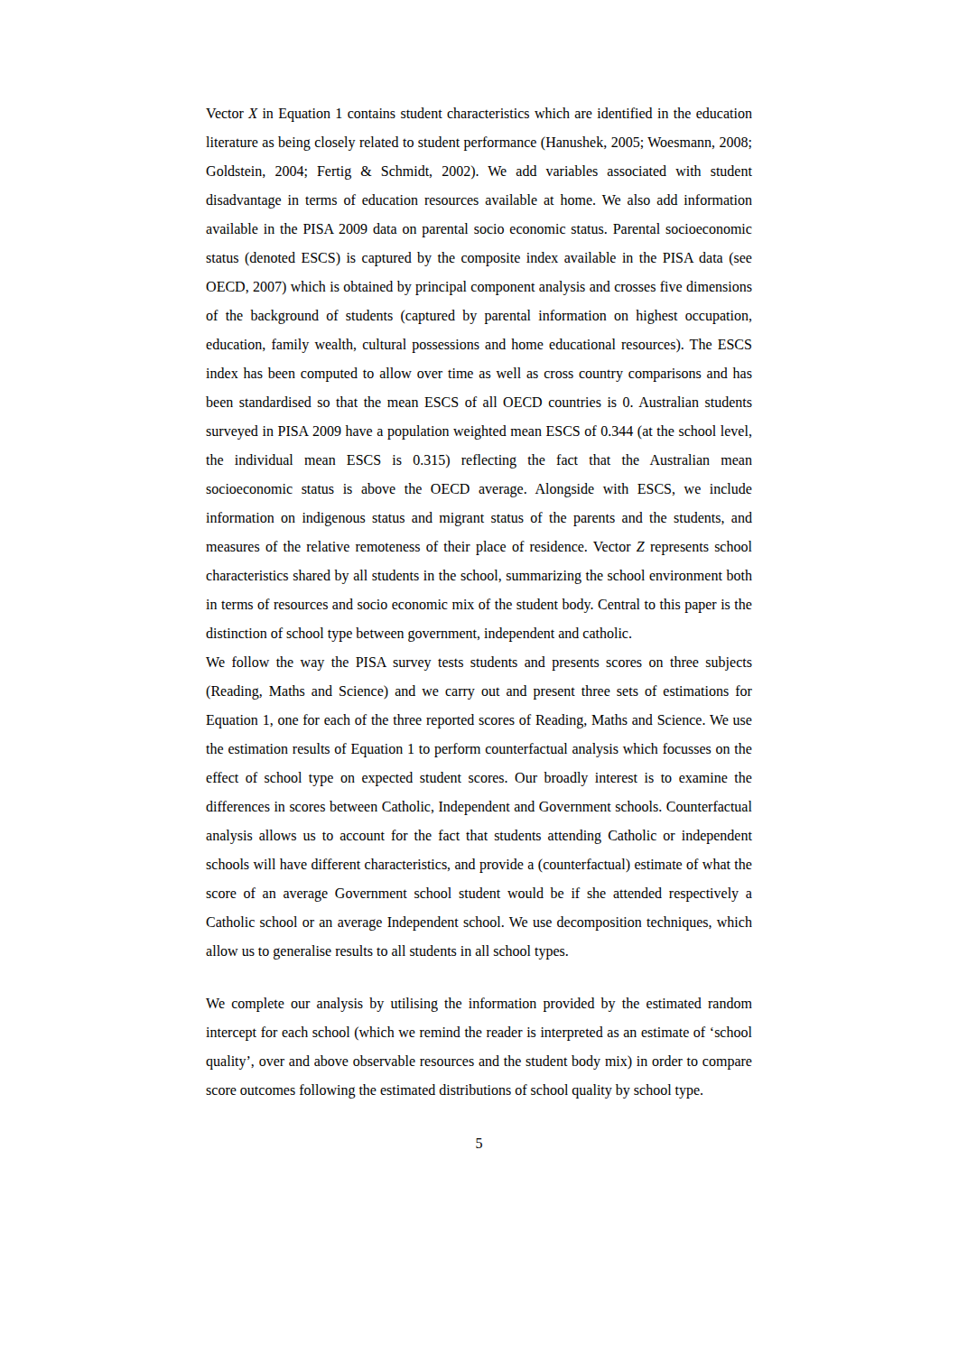Vector X in Equation 1 contains student characteristics which are identified in the education literature as being closely related to student performance (Hanushek, 2005; Woesmann, 2008; Goldstein, 2004; Fertig & Schmidt, 2002). We add variables associated with student disadvantage in terms of education resources available at home. We also add information available in the PISA 2009 data on parental socio economic status. Parental socioeconomic status (denoted ESCS) is captured by the composite index available in the PISA data (see OECD, 2007) which is obtained by principal component analysis and crosses five dimensions of the background of students (captured by parental information on highest occupation, education, family wealth, cultural possessions and home educational resources). The ESCS index has been computed to allow over time as well as cross country comparisons and has been standardised so that the mean ESCS of all OECD countries is 0. Australian students surveyed in PISA 2009 have a population weighted mean ESCS of 0.344 (at the school level, the individual mean ESCS is 0.315) reflecting the fact that the Australian mean socioeconomic status is above the OECD average. Alongside with ESCS, we include information on indigenous status and migrant status of the parents and the students, and measures of the relative remoteness of their place of residence. Vector Z represents school characteristics shared by all students in the school, summarizing the school environment both in terms of resources and socio economic mix of the student body. Central to this paper is the distinction of school type between government, independent and catholic.
We follow the way the PISA survey tests students and presents scores on three subjects (Reading, Maths and Science) and we carry out and present three sets of estimations for Equation 1, one for each of the three reported scores of Reading, Maths and Science. We use the estimation results of Equation 1 to perform counterfactual analysis which focusses on the effect of school type on expected student scores. Our broadly interest is to examine the differences in scores between Catholic, Independent and Government schools. Counterfactual analysis allows us to account for the fact that students attending Catholic or independent schools will have different characteristics, and provide a (counterfactual) estimate of what the score of an average Government school student would be if she attended respectively a Catholic school or an average Independent school. We use decomposition techniques, which allow us to generalise results to all students in all school types.
We complete our analysis by utilising the information provided by the estimated random intercept for each school (which we remind the reader is interpreted as an estimate of ‘school quality’, over and above observable resources and the student body mix) in order to compare score outcomes following the estimated distributions of school quality by school type.
5